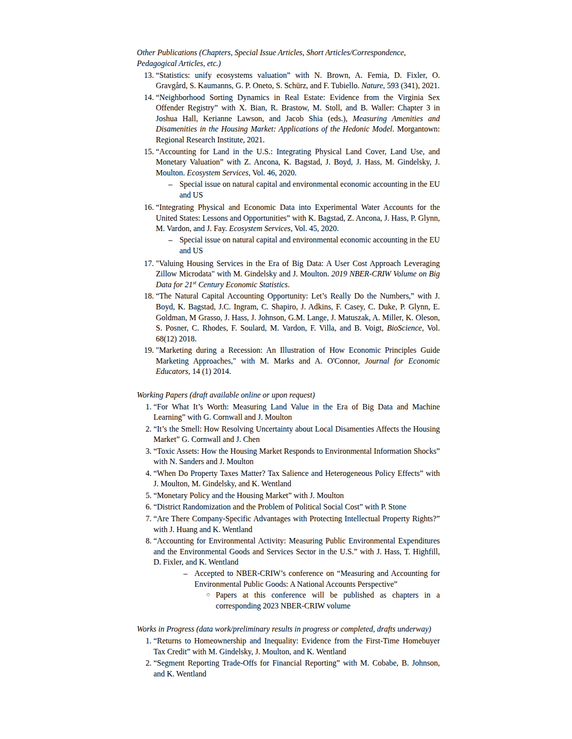Other Publications (Chapters, Special Issue Articles, Short Articles/Correspondence, Pedagogical Articles, etc.)
“Statistics: unify ecosystems valuation” with N. Brown, A. Femia, D. Fixler, O. Gravgård, S. Kaumanns, G. P. Oneto, S. Schürz, and F. Tubiello. Nature, 593 (341), 2021.
“Neighborhood Sorting Dynamics in Real Estate: Evidence from the Virginia Sex Offender Registry” with X. Bian, R. Brastow, M. Stoll, and B. Waller: Chapter 3 in Joshua Hall, Kerianne Lawson, and Jacob Shia (eds.), Measuring Amenities and Disamenities in the Housing Market: Applications of the Hedonic Model. Morgantown: Regional Research Institute, 2021.
“Accounting for Land in the U.S.: Integrating Physical Land Cover, Land Use, and Monetary Valuation” with Z. Ancona, K. Bagstad, J. Boyd, J. Hass, M. Gindelsky, J. Moulton. Ecosystem Services, Vol. 46, 2020.
Special issue on natural capital and environmental economic accounting in the EU and US
“Integrating Physical and Economic Data into Experimental Water Accounts for the United States: Lessons and Opportunities” with K. Bagstad, Z. Ancona, J. Hass, P. Glynn, M. Vardon, and J. Fay. Ecosystem Services, Vol. 45, 2020.
Special issue on natural capital and environmental economic accounting in the EU and US
"Valuing Housing Services in the Era of Big Data: A User Cost Approach Leveraging Zillow Microdata" with M. Gindelsky and J. Moulton. 2019 NBER-CRIW Volume on Big Data for 21st Century Economic Statistics.
“The Natural Capital Accounting Opportunity: Let’s Really Do the Numbers,” with J. Boyd, K. Bagstad, J.C. Ingram, C. Shapiro, J. Adkins, F. Casey, C. Duke, P. Glynn, E. Goldman, M Grasso, J. Hass, J. Johnson, G.M. Lange, J. Matuszak, A. Miller, K. Oleson, S. Posner, C. Rhodes, F. Soulard, M. Vardon, F. Villa, and B. Voigt, BioScience, Vol. 68(12) 2018.
"Marketing during a Recession: An Illustration of How Economic Principles Guide Marketing Approaches," with M. Marks and A. O'Connor, Journal for Economic Educators, 14 (1) 2014.
Working Papers (draft available online or upon request)
“For What It’s Worth: Measuring Land Value in the Era of Big Data and Machine Learning” with G. Cornwall and J. Moulton
“It’s the Smell: How Resolving Uncertainty about Local Disamenties Affects the Housing Market” G. Cornwall and J. Chen
“Toxic Assets: How the Housing Market Responds to Environmental Information Shocks” with N. Sanders and J. Moulton
“When Do Property Taxes Matter? Tax Salience and Heterogeneous Policy Effects” with J. Moulton, M. Gindelsky, and K. Wentland
“Monetary Policy and the Housing Market” with J. Moulton
“District Randomization and the Problem of Political Social Cost” with P. Stone
“Are There Company-Specific Advantages with Protecting Intellectual Property Rights?” with J. Huang and K. Wentland
“Accounting for Environmental Activity: Measuring Public Environmental Expenditures and the Environmental Goods and Services Sector in the U.S.” with J. Hass, T. Highfill, D. Fixler, and K. Wentland
Accepted to NBER-CRIW’s conference on “Measuring and Accounting for Environmental Public Goods: A National Accounts Perspective”
Papers at this conference will be published as chapters in a corresponding 2023 NBER-CRIW volume
Works in Progress (data work/preliminary results in progress or completed, drafts underway)
“Returns to Homeownership and Inequality: Evidence from the First-Time Homebuyer Tax Credit” with M. Gindelsky, J. Moulton, and K. Wentland
“Segment Reporting Trade-Offs for Financial Reporting” with M. Cobabe, B. Johnson, and K. Wentland